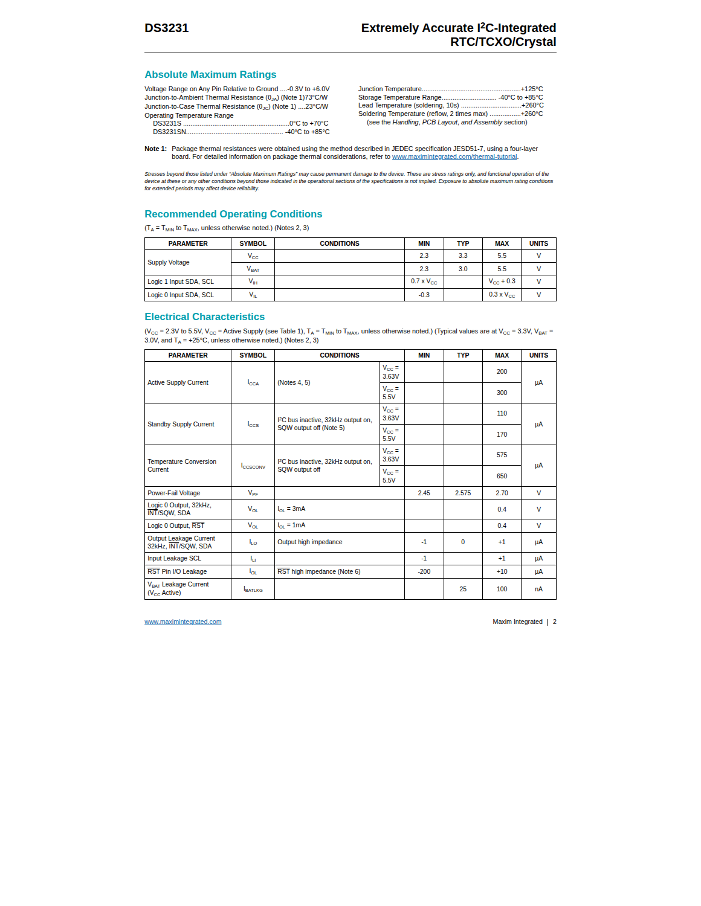DS3231
Extremely Accurate I2C-Integrated
RTC/TCXO/Crystal
Absolute Maximum Ratings
Voltage Range on Any Pin Relative to Ground ....-0.3V to +6.0V
Junction-to-Ambient Thermal Resistance (θJA) (Note 1)73°C/W
Junction-to-Case Thermal Resistance (θJC) (Note 1) ....23°C/W
Operating Temperature Range
DS3231S ..........................................................0°C to +70°C
DS3231SN..................................................... -40°C to +85°C
Junction Temperature......................................................+125°C
Storage Temperature Range.............................. -40°C to +85°C
Lead Temperature (soldering, 10s) .................................+260°C
Soldering Temperature (reflow, 2 times max) .................+260°C
(see the Handling, PCB Layout, and Assembly section)
Note 1:
Package thermal resistances were obtained using the method described in JEDEC specification JESD51-7, using a four-layer board. For detailed information on package thermal considerations, refer to www.maximintegrated.com/thermal-tutorial.
Stresses beyond those listed under “Absolute Maximum Ratings” may cause permanent damage to the device. These are stress ratings only, and functional operation of the device at these or any other conditions beyond those indicated in the operational sections of the specifications is not implied. Exposure to absolute maximum rating conditions for extended periods may affect device reliability.
Recommended Operating Conditions
(TA = TMIN to TMAX, unless otherwise noted.) (Notes 2, 3)
| PARAMETER | SYMBOL | CONDITIONS | MIN | TYP | MAX | UNITS |
| --- | --- | --- | --- | --- | --- | --- |
| Supply Voltage | V CC | | 2.3 | 3.3 | 5.5 | V |
| V BAT | | 2.3 | 3.0 | 5.5 | V |
| Logic 1 Input SDA, SCL | V IH | | 0.7 x V CC | | V CC + 0.3 | V |
| Logic 0 Input SDA, SCL | V IL | | -0.3 | | 0.3 x V CC | V |
Electrical Characteristics
(VCC = 2.3V to 5.5V, VCC = Active Supply (see Table 1), TA = TMIN to TMAX, unless otherwise noted.) (Typical values are at VCC = 3.3V, VBAT = 3.0V, and TA = +25°C, unless otherwise noted.) (Notes 2, 3)
| PARAMETER | SYMBOL | CONDITIONS | MIN | TYP | MAX | UNITS |
| --- | --- | --- | --- | --- | --- | --- |
| Active Supply Current | I CCA | (Notes 4, 5) | V CC = 3.63V | | | 200 | µA |
| V CC = 5.5V | | | 300 |
| Standby Supply Current | I CCS | I 2 C bus inactive, 32kHz output on, SQW output off (Note 5) | V CC = 3.63V | | | 110 | µA |
| V CC = 5.5V | | | 170 |
| Temperature Conversion Current | I CCSCONV | I 2 C bus inactive, 32kHz output on, SQW output off | V CC = 3.63V | | | 575 | µA |
| V CC = 5.5V | | | 650 |
| Power-Fail Voltage | V PF | | 2.45 | 2.575 | 2.70 | V |
| Logic 0 Output, 32kHz, INT /SQW, SDA | V OL | I OL = 3mA | | | 0.4 | V |
| Logic 0 Output, RST | V OL | I OL = 1mA | | | 0.4 | V |
| Output Leakage Current 32kHz, INT /SQW, SDA | I LO | Output high impedance | -1 | 0 | +1 | µA |
| Input Leakage SCL | I LI | | -1 | | +1 | µA |
| RST Pin I/O Leakage | I OL | RST high impedance (Note 6) | -200 | | +10 | µA |
| V BAT Leakage Current (V CC Active) | I BATLKG | | | 25 | 100 | nA |
www.maximintegrated.com
Maxim Integrated 2